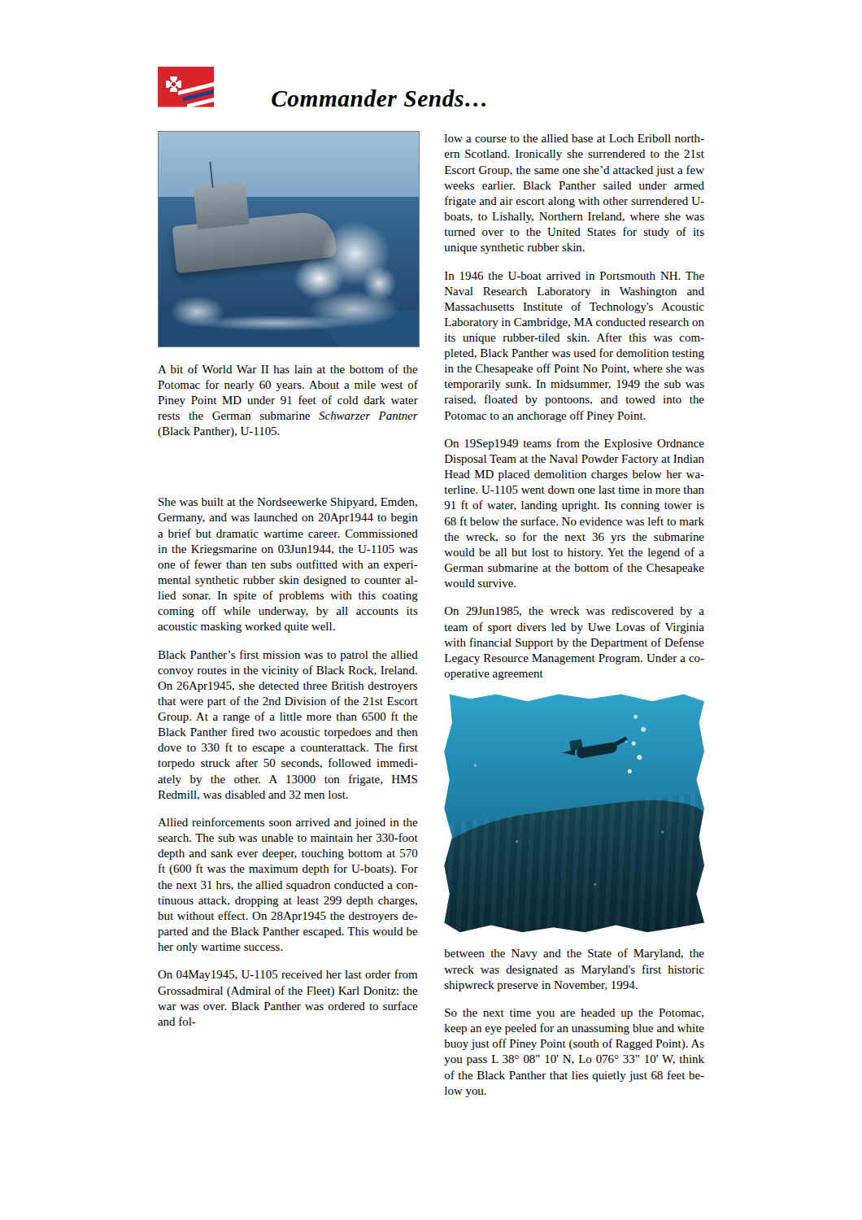Commander Sends…
A bit of World War II has lain at the bottom of the Potomac for nearly 60 years. About a mile west of Piney Point MD under 91 feet of cold dark water rests the German submarine Schwarzer Pantner (Black Panther), U-1105.
She was built at the Nordseewerke Shipyard, Emden, Germany, and was launched on 20Apr1944 to begin a brief but dramatic wartime career. Commissioned in the Kriegsmarine on 03Jun1944, the U-1105 was one of fewer than ten subs outfitted with an experimental synthetic rubber skin designed to counter allied sonar. In spite of problems with this coating coming off while underway, by all accounts its acoustic masking worked quite well.
Black Panther’s first mission was to patrol the allied convoy routes in the vicinity of Black Rock, Ireland. On 26Apr1945, she detected three British destroyers that were part of the 2nd Division of the 21st Escort Group. At a range of a little more than 6500 ft the Black Panther fired two acoustic torpedoes and then dove to 330 ft to escape a counterattack. The first torpedo struck after 50 seconds, followed immediately by the other. A 13000 ton frigate, HMS Redmill, was disabled and 32 men lost.
Allied reinforcements soon arrived and joined in the search. The sub was unable to maintain her 330-foot depth and sank ever deeper, touching bottom at 570 ft (600 ft was the maximum depth for U-boats). For the next 31 hrs, the allied squadron conducted a continuous attack, dropping at least 299 depth charges, but without effect. On 28Apr1945 the destroyers departed and the Black Panther escaped. This would be her only wartime success.
On 04May1945, U-1105 received her last order from Grossadmiral (Admiral of the Fleet) Karl Donitz: the war was over. Black Panther was ordered to surface and fol-
low a course to the allied base at Loch Eriboll northern Scotland. Ironically she surrendered to the 21st Escort Group, the same one she’d attacked just a few weeks earlier. Black Panther sailed under armed frigate and air escort along with other surrendered U-boats, to Lishally, Northern Ireland, where she was turned over to the United States for study of its unique synthetic rubber skin.
In 1946 the U-boat arrived in Portsmouth NH. The Naval Research Laboratory in Washington and Massachusetts Institute of Technology's Acoustic Laboratory in Cambridge, MA conducted research on its unique rubber-tiled skin. After this was completed, Black Panther was used for demolition testing in the Chesapeake off Point No Point, where she was temporarily sunk. In midsummer, 1949 the sub was raised, floated by pontoons, and towed into the Potomac to an anchorage off Piney Point.
On 19Sep1949 teams from the Explosive Ordnance Disposal Team at the Naval Powder Factory at Indian Head MD placed demolition charges below her waterline. U-1105 went down one last time in more than 91 ft of water, landing upright. Its conning tower is 68 ft below the surface. No evidence was left to mark the wreck, so for the next 36 yrs the submarine would be all but lost to history. Yet the legend of a German submarine at the bottom of the Chesapeake would survive.
On 29Jun1985, the wreck was rediscovered by a team of sport divers led by Uwe Lovas of Virginia with financial Support by the Department of Defense Legacy Resource Management Program. Under a cooperative agreement
between the Navy and the State of Maryland, the wreck was designated as Maryland's first historic shipwreck preserve in November, 1994.
So the next time you are headed up the Potomac, keep an eye peeled for an unassuming blue and white buoy just off Piney Point (south of Ragged Point). As you pass L 38° 08" 10' N, Lo 076° 33" 10' W, think of the Black Panther that lies quietly just 68 feet below you.